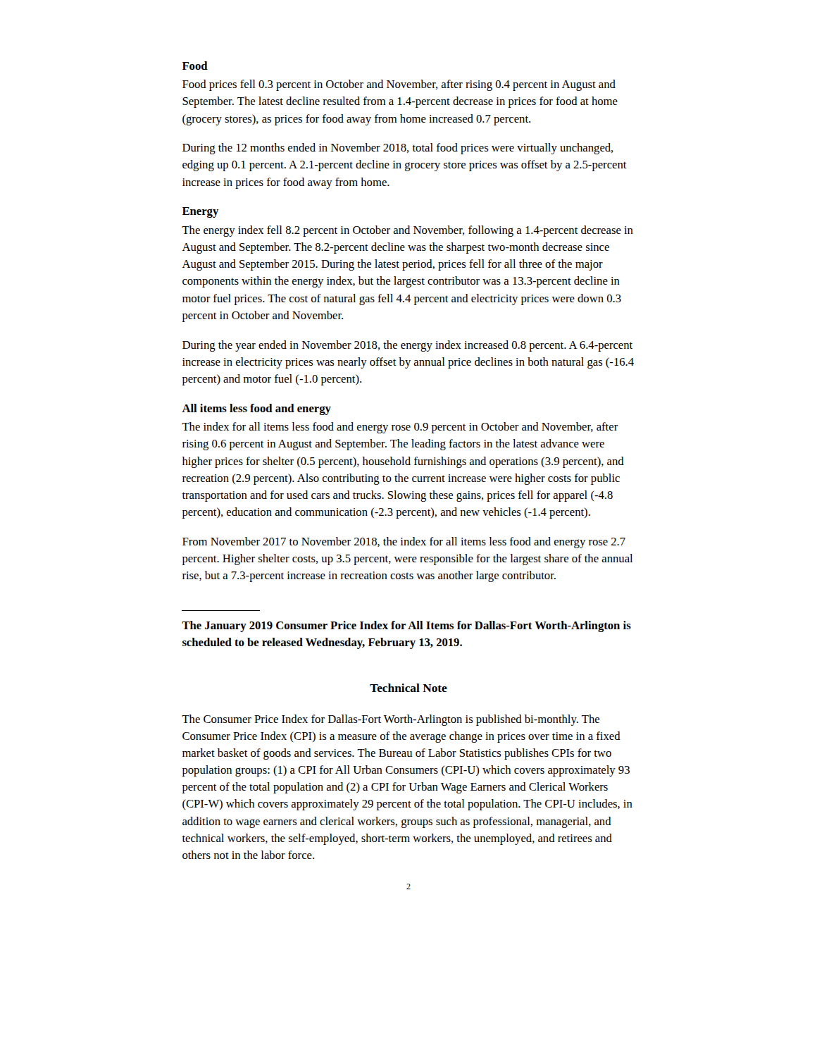Food
Food prices fell 0.3 percent in October and November, after rising 0.4 percent in August and September. The latest decline resulted from a 1.4-percent decrease in prices for food at home (grocery stores), as prices for food away from home increased 0.7 percent.
During the 12 months ended in November 2018, total food prices were virtually unchanged, edging up 0.1 percent. A 2.1-percent decline in grocery store prices was offset by a 2.5-percent increase in prices for food away from home.
Energy
The energy index fell 8.2 percent in October and November, following a 1.4-percent decrease in August and September. The 8.2-percent decline was the sharpest two-month decrease since August and September 2015. During the latest period, prices fell for all three of the major components within the energy index, but the largest contributor was a 13.3-percent decline in motor fuel prices. The cost of natural gas fell 4.4 percent and electricity prices were down 0.3 percent in October and November.
During the year ended in November 2018, the energy index increased 0.8 percent. A 6.4-percent increase in electricity prices was nearly offset by annual price declines in both natural gas (-16.4 percent) and motor fuel (-1.0 percent).
All items less food and energy
The index for all items less food and energy rose 0.9 percent in October and November, after rising 0.6 percent in August and September. The leading factors in the latest advance were higher prices for shelter (0.5 percent), household furnishings and operations (3.9 percent), and recreation (2.9 percent). Also contributing to the current increase were higher costs for public transportation and for used cars and trucks. Slowing these gains, prices fell for apparel (-4.8 percent), education and communication (-2.3 percent), and new vehicles (-1.4 percent).
From November 2017 to November 2018, the index for all items less food and energy rose 2.7 percent. Higher shelter costs, up 3.5 percent, were responsible for the largest share of the annual rise, but a 7.3-percent increase in recreation costs was another large contributor.
The January 2019 Consumer Price Index for All Items for Dallas-Fort Worth-Arlington is scheduled to be released Wednesday, February 13, 2019.
Technical Note
The Consumer Price Index for Dallas-Fort Worth-Arlington is published bi-monthly. The Consumer Price Index (CPI) is a measure of the average change in prices over time in a fixed market basket of goods and services. The Bureau of Labor Statistics publishes CPIs for two population groups: (1) a CPI for All Urban Consumers (CPI-U) which covers approximately 93 percent of the total population and (2) a CPI for Urban Wage Earners and Clerical Workers (CPI-W) which covers approximately 29 percent of the total population. The CPI-U includes, in addition to wage earners and clerical workers, groups such as professional, managerial, and technical workers, the self-employed, short-term workers, the unemployed, and retirees and others not in the labor force.
2